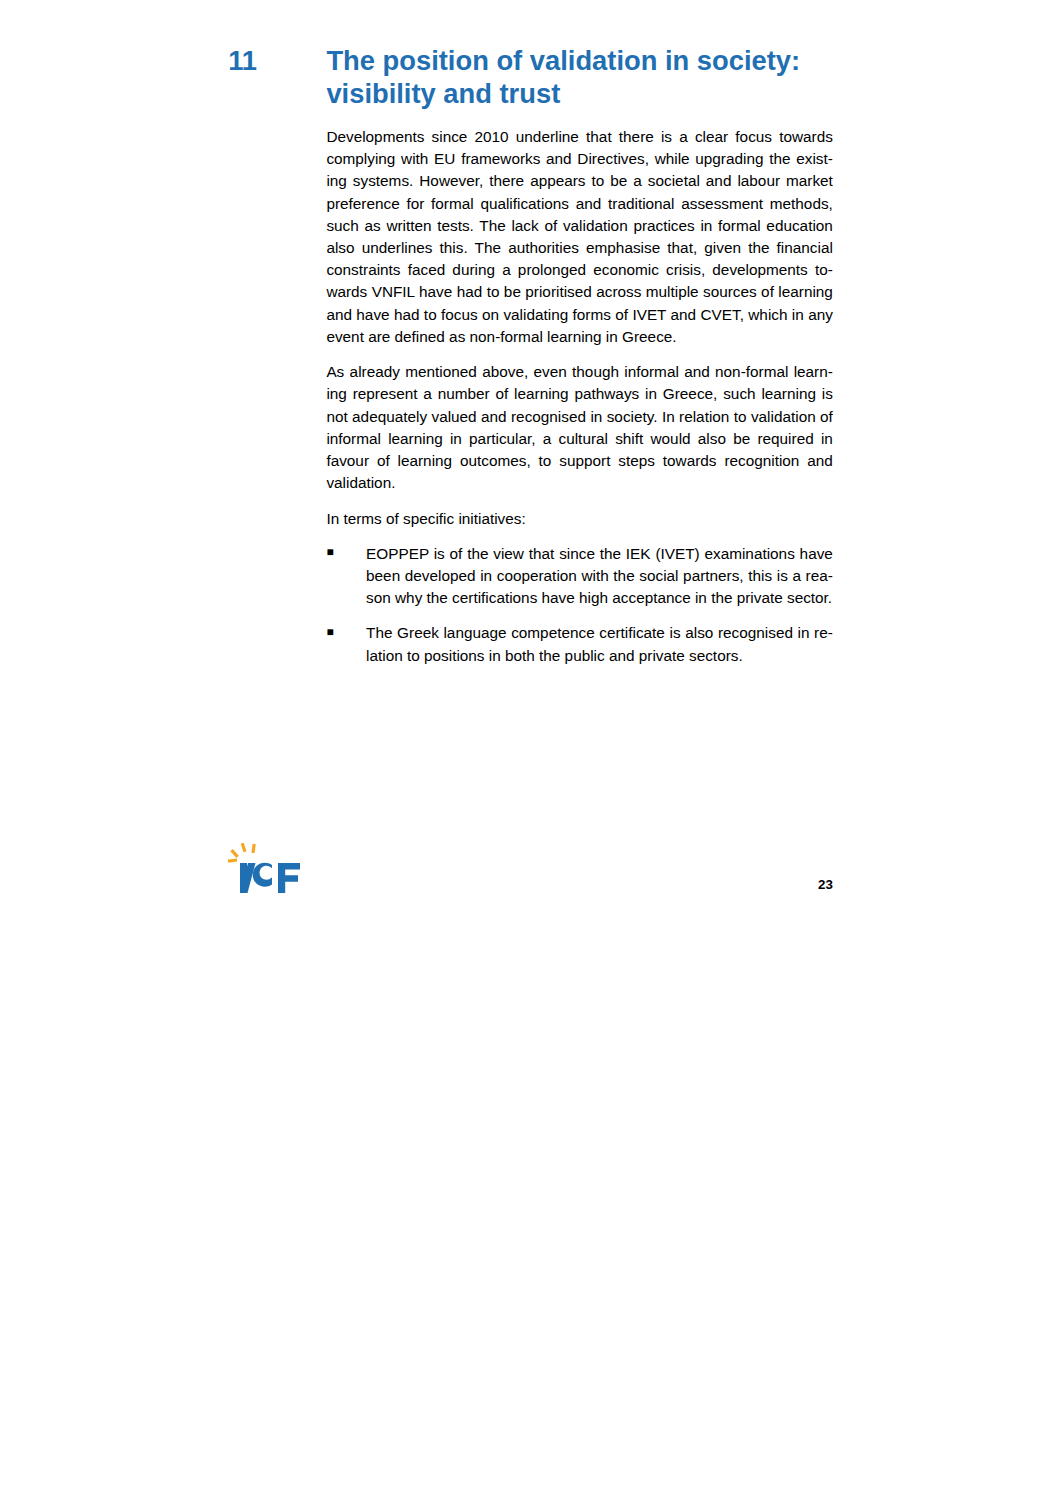11 The position of validation in society: visibility and trust
Developments since 2010 underline that there is a clear focus towards complying with EU frameworks and Directives, while upgrading the existing systems. However, there appears to be a societal and labour market preference for formal qualifications and traditional assessment methods, such as written tests. The lack of validation practices in formal education also underlines this. The authorities emphasise that, given the financial constraints faced during a prolonged economic crisis, developments towards VNFIL have had to be prioritised across multiple sources of learning and have had to focus on validating forms of IVET and CVET, which in any event are defined as non-formal learning in Greece.
As already mentioned above, even though informal and non-formal learning represent a number of learning pathways in Greece, such learning is not adequately valued and recognised in society. In relation to validation of informal learning in particular, a cultural shift would also be required in favour of learning outcomes, to support steps towards recognition and validation.
In terms of specific initiatives:
EOPPEP is of the view that since the IEK (IVET) examinations have been developed in cooperation with the social partners, this is a reason why the certifications have high acceptance in the private sector.
The Greek language competence certificate is also recognised in relation to positions in both the public and private sectors.
23